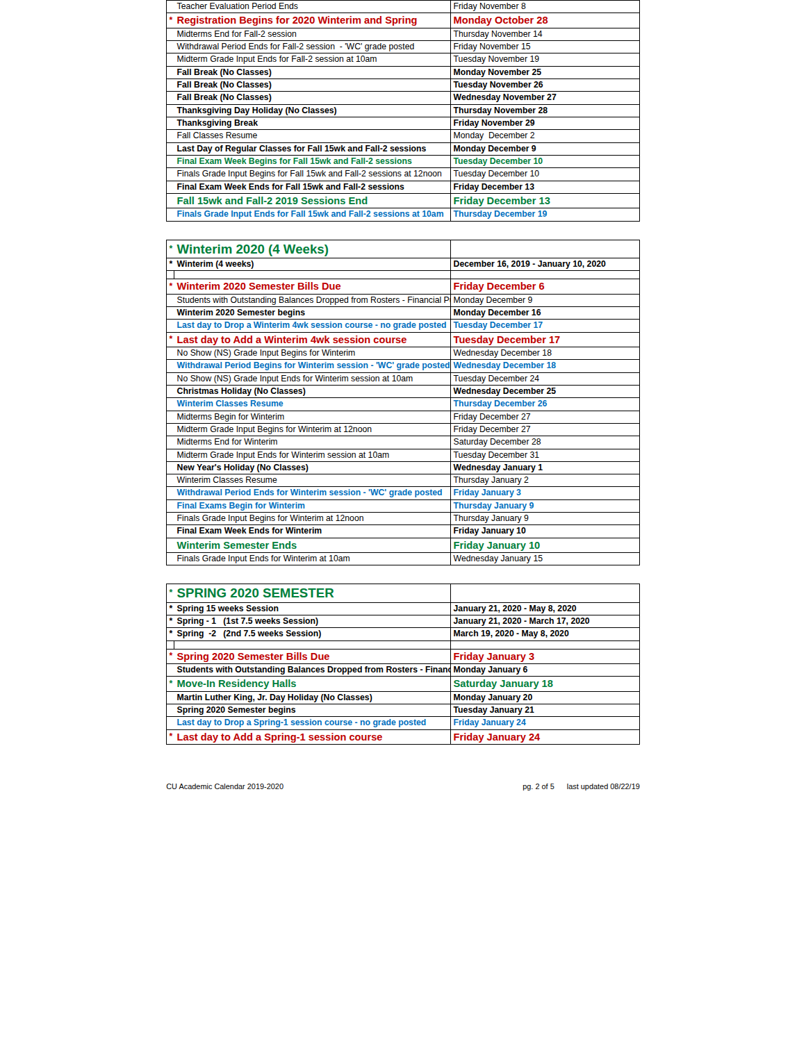| | Teacher Evaluation Period Ends | Friday November 8 |
| * | Registration Begins for 2020 Winterim and Spring | Monday October 28 |
| | Midterms End for Fall-2 session | Thursday November 14 |
| | Withdrawal Period Ends for Fall-2 session - 'WC' grade posted | Friday November 15 |
| | Midterm Grade Input Ends for Fall-2 session at 10am | Tuesday November 19 |
| | Fall Break (No Classes) | Monday November 25 |
| | Fall Break (No Classes) | Tuesday November 26 |
| | Fall Break (No Classes) | Wednesday November 27 |
| | Thanksgiving Day Holiday (No Classes) | Thursday November 28 |
| | Thanksgiving Break | Friday November 29 |
| | Fall Classes Resume | Monday December 2 |
| | Last Day of Regular Classes for Fall 15wk and Fall-2 sessions | Monday December 9 |
| | Final Exam Week Begins for Fall 15wk and Fall-2 sessions | Tuesday December 10 |
| | Finals Grade Input Begins for Fall 15wk and Fall-2 sessions at 12noon | Tuesday December 10 |
| | Final Exam Week Ends for Fall 15wk and Fall-2 sessions | Friday December 13 |
| | Fall 15wk and Fall-2 2019 Sessions End | Friday December 13 |
| | Finals Grade Input Ends for Fall 15wk and Fall-2 sessions at 10am | Thursday December 19 |
| * | Winterim 2020 (4 Weeks) | |
| * | Winterim (4 weeks) | December 16, 2019 - January 10, 2020 |
| * | Winterim 2020 Semester Bills Due | Friday December 6 |
| | Students with Outstanding Balances Dropped from Rosters - Financial Purge 4pm | Monday December 9 |
| | Winterim 2020 Semester begins | Monday December 16 |
| | Last day to Drop a Winterim 4wk session course - no grade posted | Tuesday December 17 |
| * | Last day to Add a Winterim 4wk session course | Tuesday December 17 |
| | No Show (NS) Grade Input Begins for Winterim | Wednesday December 18 |
| | Withdrawal Period Begins for Winterim session - 'WC' grade posted | Wednesday December 18 |
| | No Show (NS) Grade Input Ends for Winterim session at 10am | Tuesday December 24 |
| | Christmas Holiday (No Classes) | Wednesday December 25 |
| | Winterim Classes Resume | Thursday December 26 |
| | Midterms Begin for Winterim | Friday December 27 |
| | Midterm Grade Input Begins for Winterim at 12noon | Friday December 27 |
| | Midterms End for Winterim | Saturday December 28 |
| | Midterm Grade Input Ends for Winterim session at 10am | Tuesday December 31 |
| | New Year's Holiday (No Classes) | Wednesday January 1 |
| | Winterim Classes Resume | Thursday January 2 |
| | Withdrawal Period Ends for Winterim session - 'WC' grade posted | Friday January 3 |
| | Final Exams Begin for Winterim | Thursday January 9 |
| | Finals Grade Input Begins for Winterim at 12noon | Thursday January 9 |
| | Final Exam Week Ends for Winterim | Friday January 10 |
| | Winterim Semester Ends | Friday January 10 |
| | Finals Grade Input Ends for Winterim at 10am | Wednesday January 15 |
| * | SPRING 2020 SEMESTER | |
| * | Spring 15 weeks Session | January 21, 2020 - May 8, 2020 |
| * | Spring - 1 (1st 7.5 weeks Session) | January 21, 2020 - March 17, 2020 |
| * | Spring -2 (2nd 7.5 weeks Session) | March 19, 2020 - May 8, 2020 |
| * | Spring 2020 Semester Bills Due | Friday January 3 |
| | Students with Outstanding Balances Dropped from Rosters - Financial Purge 4pm | Monday January 6 |
| * | Move-In Residency Halls | Saturday January 18 |
| | Martin Luther King, Jr. Day Holiday (No Classes) | Monday January 20 |
| | Spring 2020 Semester begins | Tuesday January 21 |
| | Last day to Drop a Spring-1 session course - no grade posted | Friday January 24 |
| * | Last day to Add a Spring-1 session course | Friday January 24 |
CU Academic Calendar 2019-2020
pg. 2 of 5 last updated 08/22/19